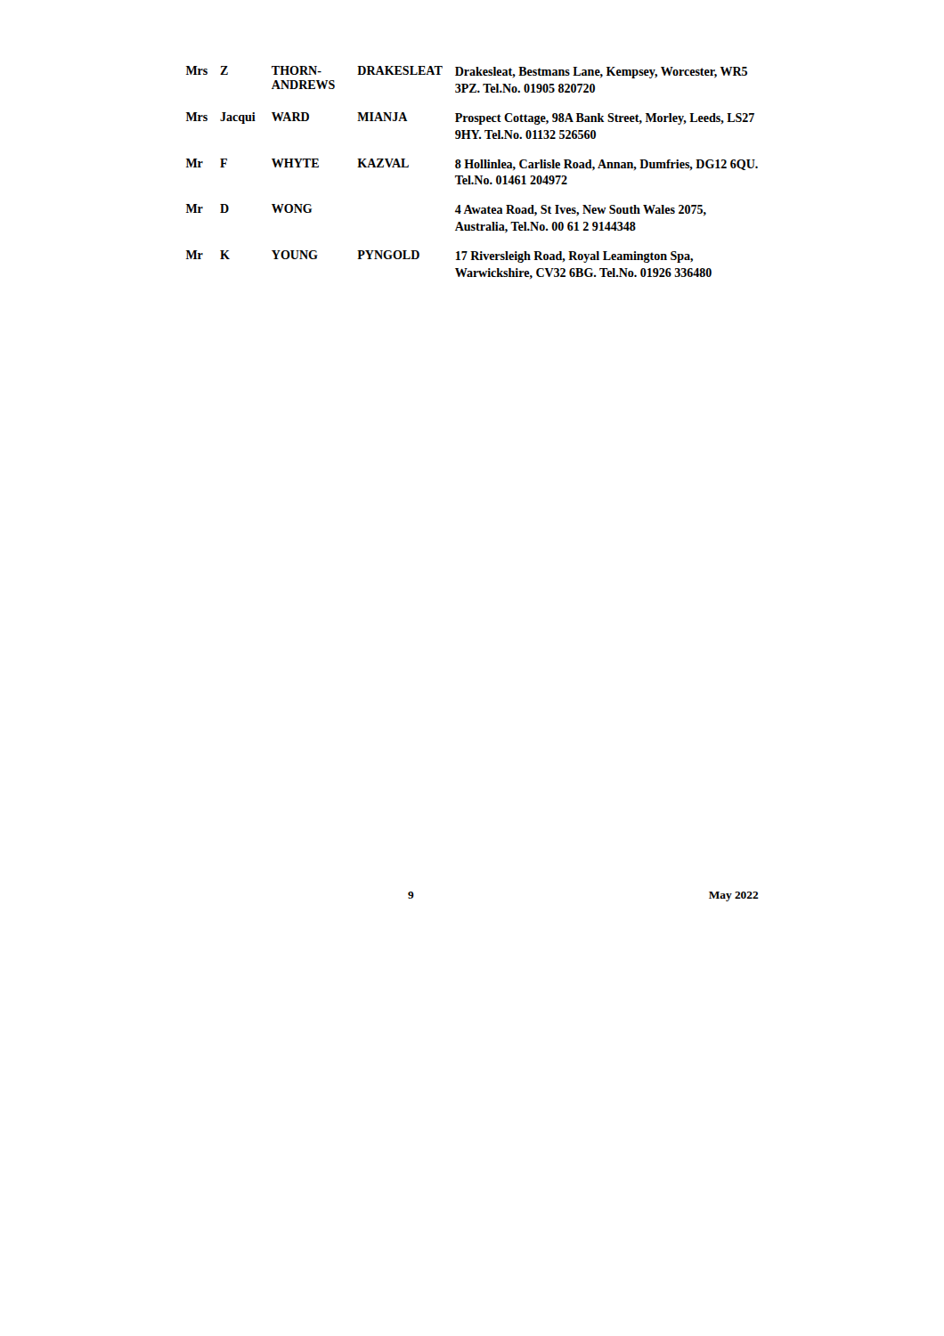| Mrs | Z | THORN- ANDREWS | DRAKESLEAT | Drakesleat, Bestmans Lane, Kempsey, Worcester, WR5 3PZ. Tel.No. 01905 820720 |
| Mrs | Jacqui | WARD | MIANJA | Prospect Cottage, 98A Bank Street, Morley, Leeds, LS27 9HY. Tel.No. 01132 526560 |
| Mr | F | WHYTE | KAZVAL | 8 Hollinlea, Carlisle Road, Annan, Dumfries, DG12 6QU. Tel.No. 01461 204972 |
| Mr | D | WONG | | 4 Awatea Road, St Ives, New South Wales 2075, Australia, Tel.No. 00 61 2 9144348 |
| Mr | K | YOUNG | PYNGOLD | 17 Riversleigh Road, Royal Leamington Spa, Warwickshire, CV32 6BG. Tel.No. 01926 336480 |
9 May 2022